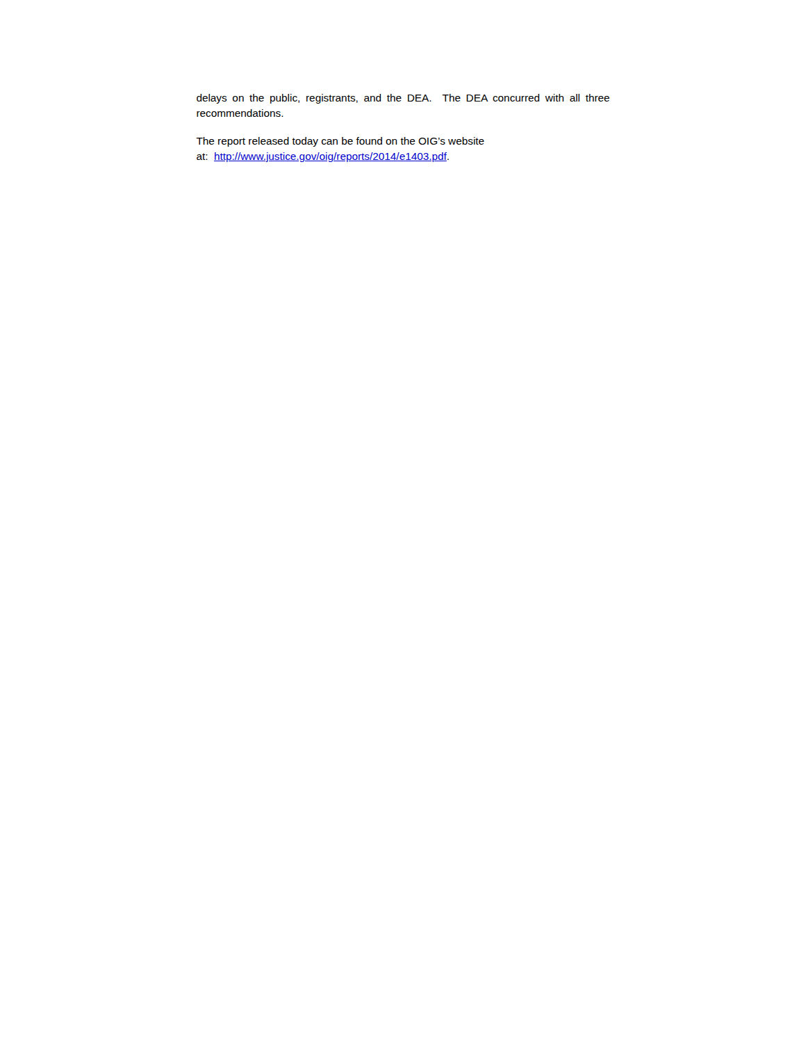delays on the public, registrants, and the DEA. The DEA concurred with all three recommendations.
The report released today can be found on the OIG’s website
at: http://www.justice.gov/oig/reports/2014/e1403.pdf.